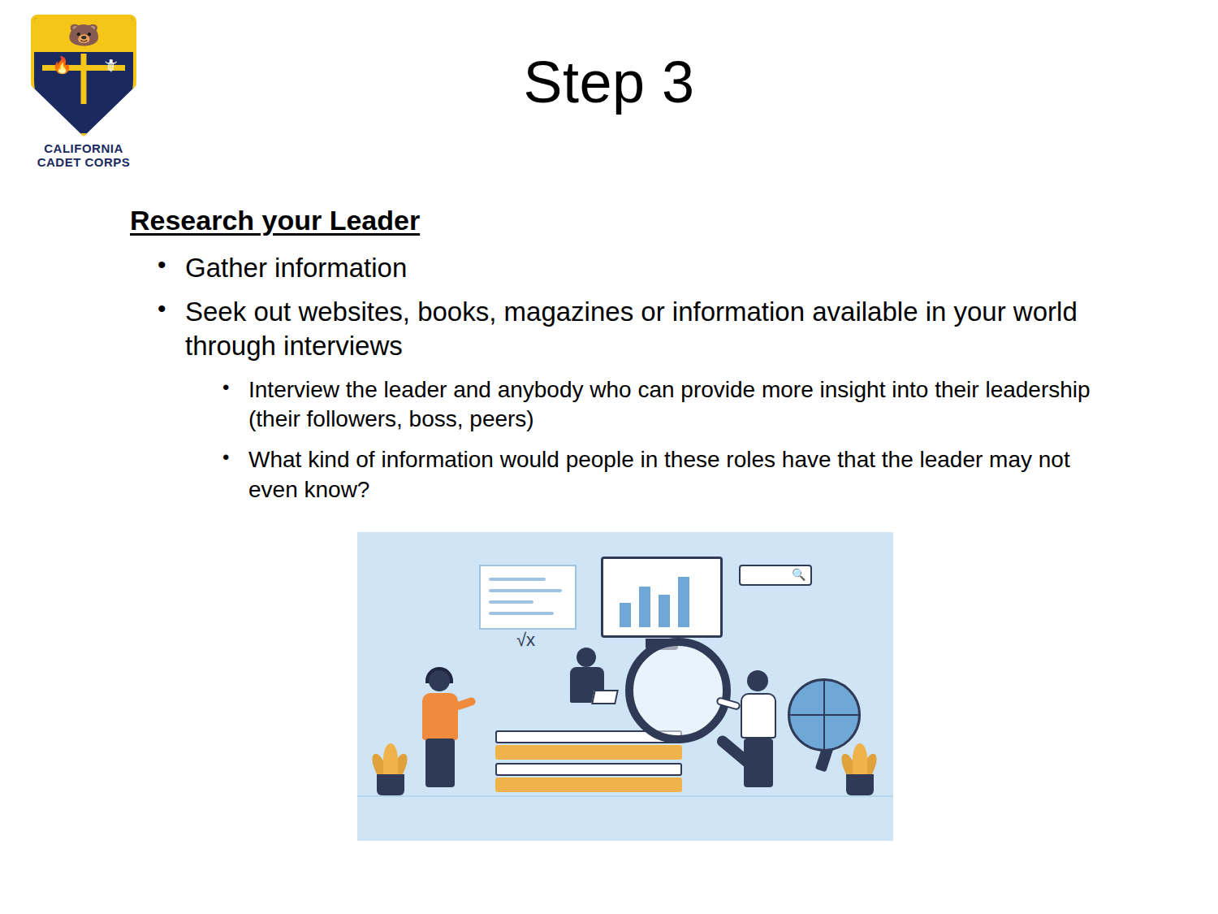🐻
🔥
🗡
CALIFORNIA
CADET CORPS
Step 3
Research your Leader
Gather information
Seek out websites, books, magazines or information available in your world through interviews
Interview the leader and anybody who can provide more insight into their leadership (their followers, boss, peers)
What kind of information would people in these roles have that the leader may not even know?
√x